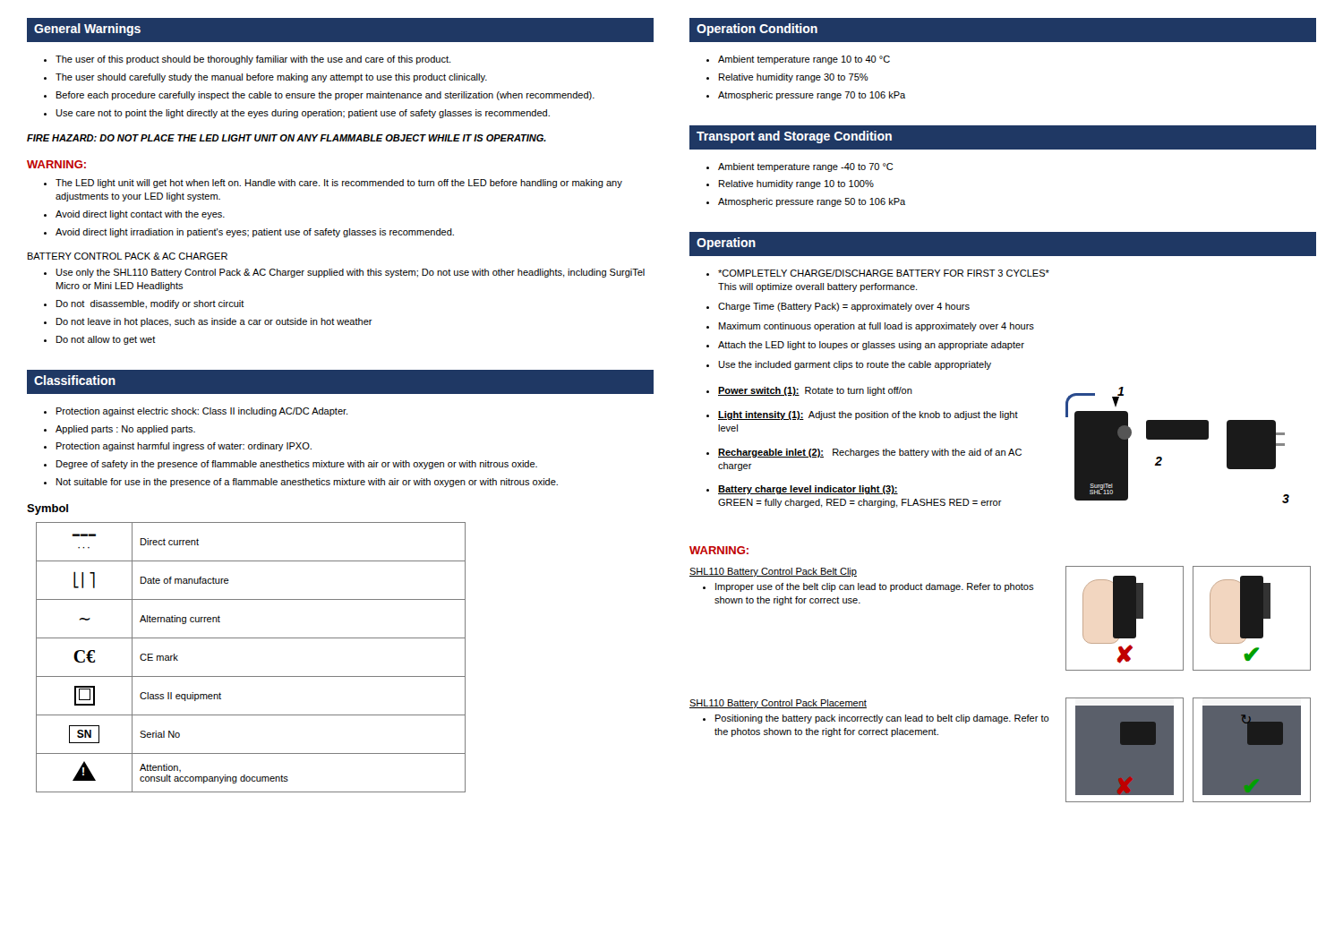General Warnings
The user of this product should be thoroughly familiar with the use and care of this product.
The user should carefully study the manual before making any attempt to use this product clinically.
Before each procedure carefully inspect the cable to ensure the proper maintenance and sterilization (when recommended).
Use care not to point the light directly at the eyes during operation; patient use of safety glasses is recommended.
FIRE HAZARD: DO NOT PLACE THE LED LIGHT UNIT ON ANY FLAMMABLE OBJECT WHILE IT IS OPERATING.
WARNING:
The LED light unit will get hot when left on. Handle with care. It is recommended to turn off the LED before handling or making any adjustments to your LED light system.
Avoid direct light contact with the eyes.
Avoid direct light irradiation in patient's eyes; patient use of safety glasses is recommended.
BATTERY CONTROL PACK & AC CHARGER
Use only the SHL110 Battery Control Pack & AC Charger supplied with this system; Do not use with other headlights, including SurgiTel Micro or Mini LED Headlights
Do not disassemble, modify or short circuit
Do not leave in hot places, such as inside a car or outside in hot weather
Do not allow to get wet
Classification
Protection against electric shock: Class II including AC/DC Adapter.
Applied parts : No applied parts.
Protection against harmful ingress of water: ordinary IPXO.
Degree of safety in the presence of flammable anesthetics mixture with air or with oxygen or with nitrous oxide.
Not suitable for use in the presence of a flammable anesthetics mixture with air or with oxygen or with nitrous oxide.
Symbol
| ━━━ ··· | Direct current |
| ⎣⎢⎤ | Date of manufacture |
| ∼ | Alternating current |
| C€ | CE mark |
| | Class II equipment |
| SN | Serial No |
| | Attention, consult accompanying documents |
Operation Condition
Ambient temperature range 10 to 40 °C
Relative humidity range 30 to 75%
Atmospheric pressure range 70 to 106 kPa
Transport and Storage Condition
Ambient temperature range -40 to 70 °C
Relative humidity range 10 to 100%
Atmospheric pressure range 50 to 106 kPa
Operation
*COMPLETELY CHARGE/DISCHARGE BATTERY FOR FIRST 3 CYCLES*
This will optimize overall battery performance.
Charge Time (Battery Pack) = approximately over 4 hours
Maximum continuous operation at full load is approximately over 4 hours
Attach the LED light to loupes or glasses using an appropriate adapter
Use the included garment clips to route the cable appropriately
Power switch (1): Rotate to turn light off/on
Light intensity (1): Adjust the position of the knob to adjust the light level
Rechargeable inlet (2): Recharges the battery with the aid of an AC charger
Battery charge level indicator light (3):
GREEN = fully charged, RED = charging, FLASHES RED = error
SurgiTel
SHL 110
1 2 3
WARNING:
SHL110 Battery Control Pack Belt Clip
Improper use of the belt clip can lead to product damage. Refer to photos shown to the right for correct use.
✘
✔
SHL110 Battery Control Pack Placement
Positioning the battery pack incorrectly can lead to belt clip damage. Refer to the photos shown to the right for correct placement.
✘
↻ ✔